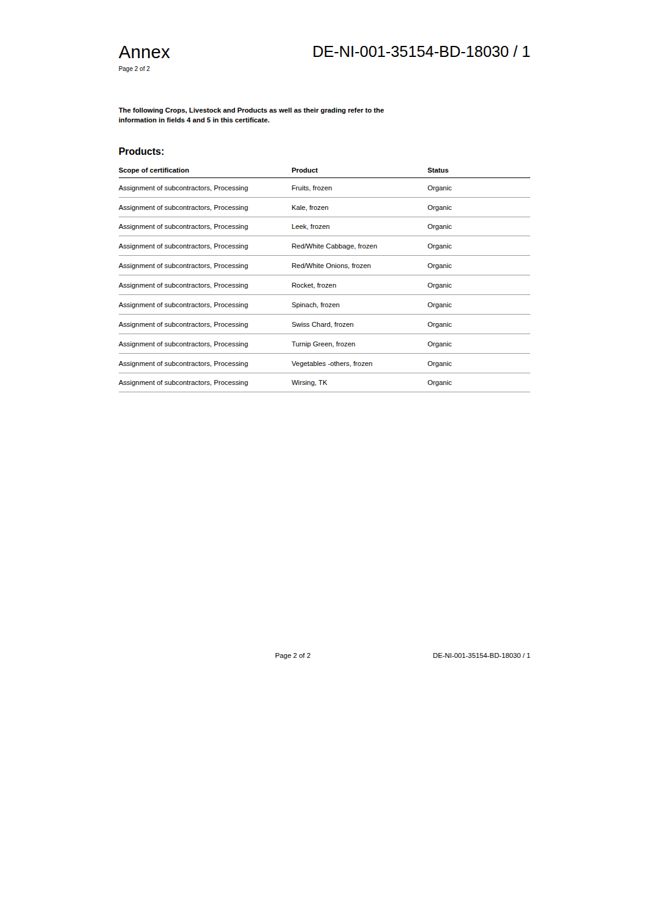Annex
Page 2 of 2
DE-NI-001-35154-BD-18030 / 1
The following Crops, Livestock and Products as well as their grading refer to the information in fields 4 and 5 in this certificate.
Products:
| Scope of certification | Product | Status |
| --- | --- | --- |
| Assignment of subcontractors, Processing | Fruits, frozen | Organic |
| Assignment of subcontractors, Processing | Kale, frozen | Organic |
| Assignment of subcontractors, Processing | Leek, frozen | Organic |
| Assignment of subcontractors, Processing | Red/White Cabbage, frozen | Organic |
| Assignment of subcontractors, Processing | Red/White Onions, frozen | Organic |
| Assignment of subcontractors, Processing | Rocket, frozen | Organic |
| Assignment of subcontractors, Processing | Spinach, frozen | Organic |
| Assignment of subcontractors, Processing | Swiss Chard, frozen | Organic |
| Assignment of subcontractors, Processing | Turnip Green, frozen | Organic |
| Assignment of subcontractors, Processing | Vegetables -others, frozen | Organic |
| Assignment of subcontractors, Processing | Wirsing, TK | Organic |
Page 2 of 2
DE-NI-001-35154-BD-18030 / 1